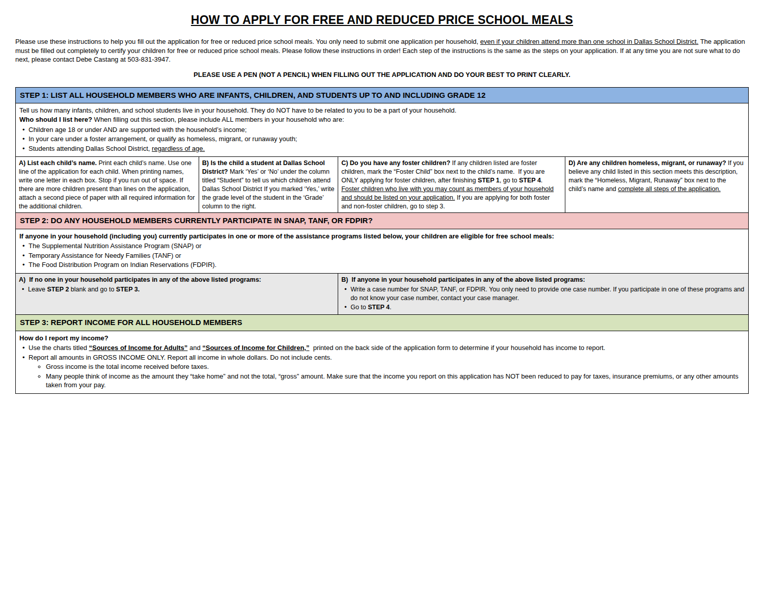HOW TO APPLY FOR FREE AND REDUCED PRICE SCHOOL MEALS
Please use these instructions to help you fill out the application for free or reduced price school meals. You only need to submit one application per household, even if your children attend more than one school in Dallas School District. The application must be filled out completely to certify your children for free or reduced price school meals. Please follow these instructions in order! Each step of the instructions is the same as the steps on your application. If at any time you are not sure what to do next, please contact Debe Castang at 503-831-3947.
PLEASE USE A PEN (NOT A PENCIL) WHEN FILLING OUT THE APPLICATION AND DO YOUR BEST TO PRINT CLEARLY.
| STEP 1: LIST ALL HOUSEHOLD MEMBERS WHO ARE INFANTS, CHILDREN, AND STUDENTS UP TO AND INCLUDING GRADE 12 |
| Tell us how many infants, children, and school students live in your household. They do NOT have to be related to you to be a part of your household. Who should I list here? When filling out this section, please include ALL members in your household who are: Children age 18 or under AND are supported with the household’s income; In your care under a foster arrangement, or qualify as homeless, migrant, or runaway youth; Students attending Dallas School District, regardless of age. |
| A) List each child’s name. Print each child’s name. Use one line of the application for each child. When printing names, write one letter in each box. Stop if you run out of space. If there are more children present than lines on the application, attach a second piece of paper with all required information for the additional children. | B) Is the child a student at Dallas School District? Mark ‘Yes’ or ‘No’ under the column titled “Student” to tell us which children attend Dallas School District If you marked ‘Yes,’ write the grade level of the student in the ‘Grade’ column to the right. | C) Do you have any foster children? If any children listed are foster children, mark the “Foster Child” box next to the child’s name. If you are ONLY applying for foster children, after finishing STEP 1 , go to STEP 4 . Foster children who live with you may count as members of your household and should be listed on your application. If you are applying for both foster and non-foster children, go to step 3. | D) Are any children homeless, migrant, or runaway? If you believe any child listed in this section meets this description, mark the “Homeless, Migrant, Runaway” box next to the child’s name and complete all steps of the application. |
| STEP 2: DO ANY HOUSEHOLD MEMBERS CURRENTLY PARTICIPATE IN SNAP, TANF, OR FDPIR? |
| If anyone in your household (including you) currently participates in one or more of the assistance programs listed below, your children are eligible for free school meals: The Supplemental Nutrition Assistance Program (SNAP) or Temporary Assistance for Needy Families (TANF) or The Food Distribution Program on Indian Reservations (FDPIR). |
| A) If no one in your household participates in any of the above listed programs: Leave STEP 2 blank and go to STEP 3. | B) If anyone in your household participates in any of the above listed programs: Write a case number for SNAP, TANF, or FDPIR. You only need to provide one case number. If you participate in one of these programs and do not know your case number, contact your case manager. Go to STEP 4 . |
| STEP 3: REPORT INCOME FOR ALL HOUSEHOLD MEMBERS |
| How do I report my income? Use the charts titled “Sources of Income for Adults” and “Sources of Income for Children,” printed on the back side of the application form to determine if your household has income to report. Report all amounts in GROSS INCOME ONLY. Report all income in whole dollars. Do not include cents. Gross income is the total income received before taxes. Many people think of income as the amount they “take home” and not the total, “gross” amount. Make sure that the income you report on this application has NOT been reduced to pay for taxes, insurance premiums, or any other amounts taken from your pay. |